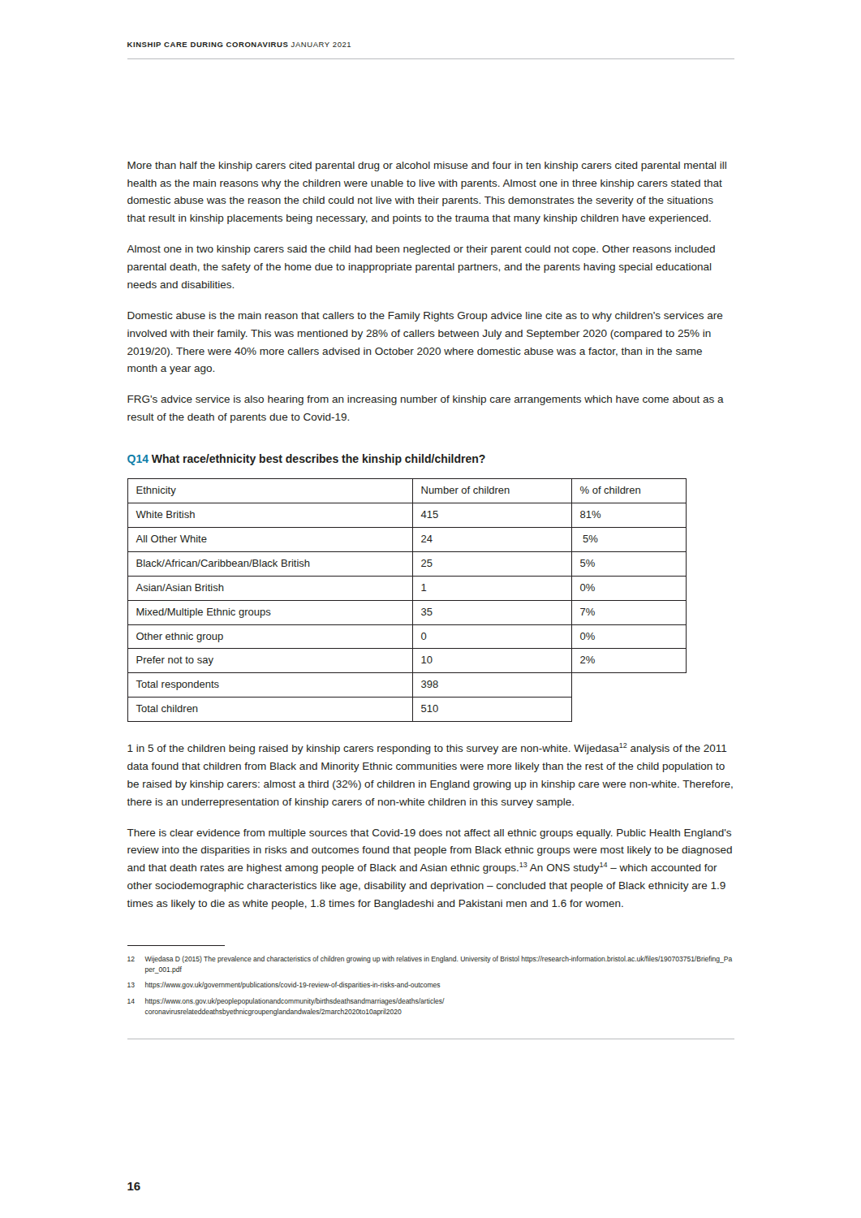Kinship care during coronavirus January 2021
More than half the kinship carers cited parental drug or alcohol misuse and four in ten kinship carers cited parental mental ill health as the main reasons why the children were unable to live with parents. Almost one in three kinship carers stated that domestic abuse was the reason the child could not live with their parents. This demonstrates the severity of the situations that result in kinship placements being necessary, and points to the trauma that many kinship children have experienced.
Almost one in two kinship carers said the child had been neglected or their parent could not cope. Other reasons included parental death, the safety of the home due to inappropriate parental partners, and the parents having special educational needs and disabilities.
Domestic abuse is the main reason that callers to the Family Rights Group advice line cite as to why children's services are involved with their family. This was mentioned by 28% of callers between July and September 2020 (compared to 25% in 2019/20). There were 40% more callers advised in October 2020 where domestic abuse was a factor, than in the same month a year ago.
FRG's advice service is also hearing from an increasing number of kinship care arrangements which have come about as a result of the death of parents due to Covid-19.
Q14 What race/ethnicity best describes the kinship child/children?
| Ethnicity | Number of children | % of children |
| White British | 415 | 81% |
| All Other White | 24 | 5% |
| Black/African/Caribbean/Black British | 25 | 5% |
| Asian/Asian British | 1 | 0% |
| Mixed/Multiple Ethnic groups | 35 | 7% |
| Other ethnic group | 0 | 0% |
| Prefer not to say | 10 | 2% |
| Total respondents | 398 | |
| Total children | 510 | |
1 in 5 of the children being raised by kinship carers responding to this survey are non-white. Wijedasa12 analysis of the 2011 data found that children from Black and Minority Ethnic communities were more likely than the rest of the child population to be raised by kinship carers: almost a third (32%) of children in England growing up in kinship care were non-white. Therefore, there is an underrepresentation of kinship carers of non-white children in this survey sample.
There is clear evidence from multiple sources that Covid-19 does not affect all ethnic groups equally. Public Health England's review into the disparities in risks and outcomes found that people from Black ethnic groups were most likely to be diagnosed and that death rates are highest among people of Black and Asian ethnic groups.13 An ONS study14 – which accounted for other sociodemographic characteristics like age, disability and deprivation – concluded that people of Black ethnicity are 1.9 times as likely to die as white people, 1.8 times for Bangladeshi and Pakistani men and 1.6 for women.
12
Wijedasa D (2015) The prevalence and characteristics of children growing up with relatives in England. University of Bristol https://research-information.bristol.ac.uk/files/190703751/Briefing_Paper_001.pdf
13
https://www.gov.uk/government/publications/covid-19-review-of-disparities-in-risks-and-outcomes
14
https://www.ons.gov.uk/peoplepopulationandcommunity/birthsdeathsandmarriages/deaths/articles/
coronavirusrelateddeathsbyethnicgroupenglandandwales/2march2020to10april2020
16